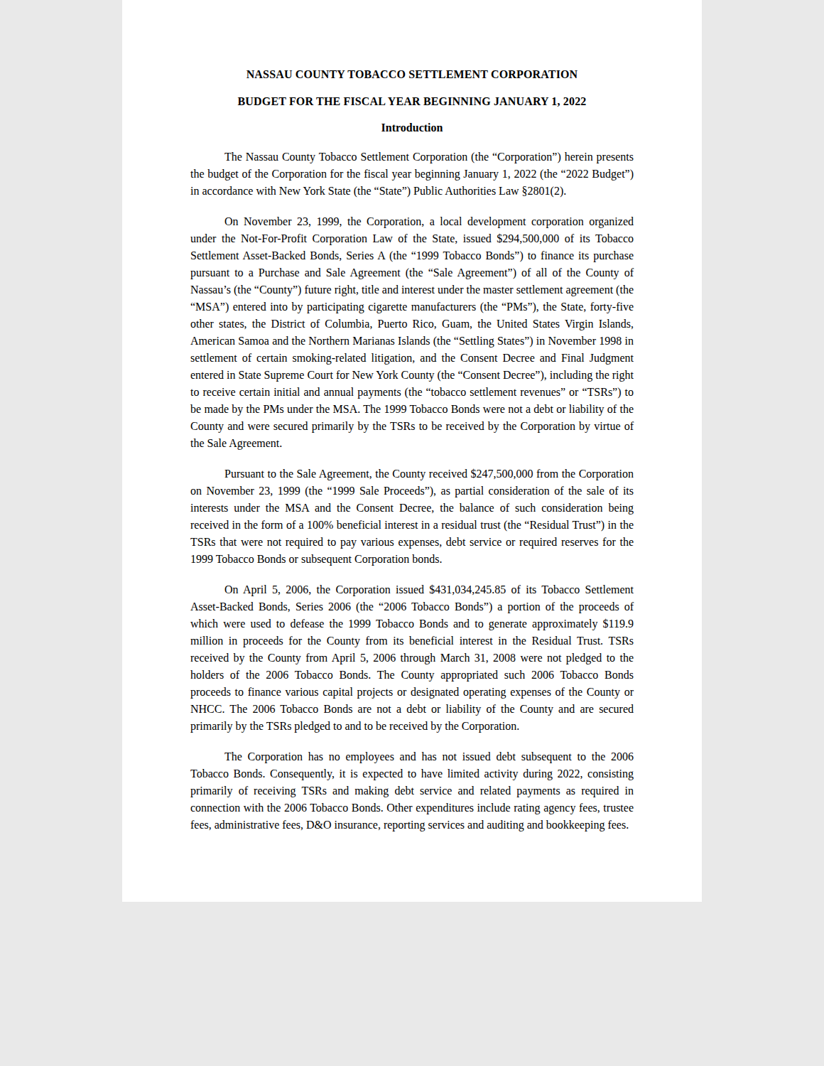NASSAU COUNTY TOBACCO SETTLEMENT CORPORATION
BUDGET FOR THE FISCAL YEAR BEGINNING JANUARY 1, 2022
Introduction
The Nassau County Tobacco Settlement Corporation (the “Corporation”) herein presents the budget of the Corporation for the fiscal year beginning January 1, 2022 (the “2022 Budget”) in accordance with New York State (the “State”) Public Authorities Law §2801(2).
On November 23, 1999, the Corporation, a local development corporation organized under the Not-For-Profit Corporation Law of the State, issued $294,500,000 of its Tobacco Settlement Asset-Backed Bonds, Series A (the “1999 Tobacco Bonds”) to finance its purchase pursuant to a Purchase and Sale Agreement (the “Sale Agreement”) of all of the County of Nassau’s (the “County”) future right, title and interest under the master settlement agreement (the “MSA”) entered into by participating cigarette manufacturers (the “PMs”), the State, forty-five other states, the District of Columbia, Puerto Rico, Guam, the United States Virgin Islands, American Samoa and the Northern Marianas Islands (the “Settling States”) in November 1998 in settlement of certain smoking-related litigation, and the Consent Decree and Final Judgment entered in State Supreme Court for New York County (the “Consent Decree”), including the right to receive certain initial and annual payments (the “tobacco settlement revenues” or “TSRs”) to be made by the PMs under the MSA. The 1999 Tobacco Bonds were not a debt or liability of the County and were secured primarily by the TSRs to be received by the Corporation by virtue of the Sale Agreement.
Pursuant to the Sale Agreement, the County received $247,500,000 from the Corporation on November 23, 1999 (the “1999 Sale Proceeds”), as partial consideration of the sale of its interests under the MSA and the Consent Decree, the balance of such consideration being received in the form of a 100% beneficial interest in a residual trust (the “Residual Trust”) in the TSRs that were not required to pay various expenses, debt service or required reserves for the 1999 Tobacco Bonds or subsequent Corporation bonds.
On April 5, 2006, the Corporation issued $431,034,245.85 of its Tobacco Settlement Asset-Backed Bonds, Series 2006 (the “2006 Tobacco Bonds”) a portion of the proceeds of which were used to defease the 1999 Tobacco Bonds and to generate approximately $119.9 million in proceeds for the County from its beneficial interest in the Residual Trust. TSRs received by the County from April 5, 2006 through March 31, 2008 were not pledged to the holders of the 2006 Tobacco Bonds. The County appropriated such 2006 Tobacco Bonds proceeds to finance various capital projects or designated operating expenses of the County or NHCC. The 2006 Tobacco Bonds are not a debt or liability of the County and are secured primarily by the TSRs pledged to and to be received by the Corporation.
The Corporation has no employees and has not issued debt subsequent to the 2006 Tobacco Bonds. Consequently, it is expected to have limited activity during 2022, consisting primarily of receiving TSRs and making debt service and related payments as required in connection with the 2006 Tobacco Bonds. Other expenditures include rating agency fees, trustee fees, administrative fees, D&O insurance, reporting services and auditing and bookkeeping fees.